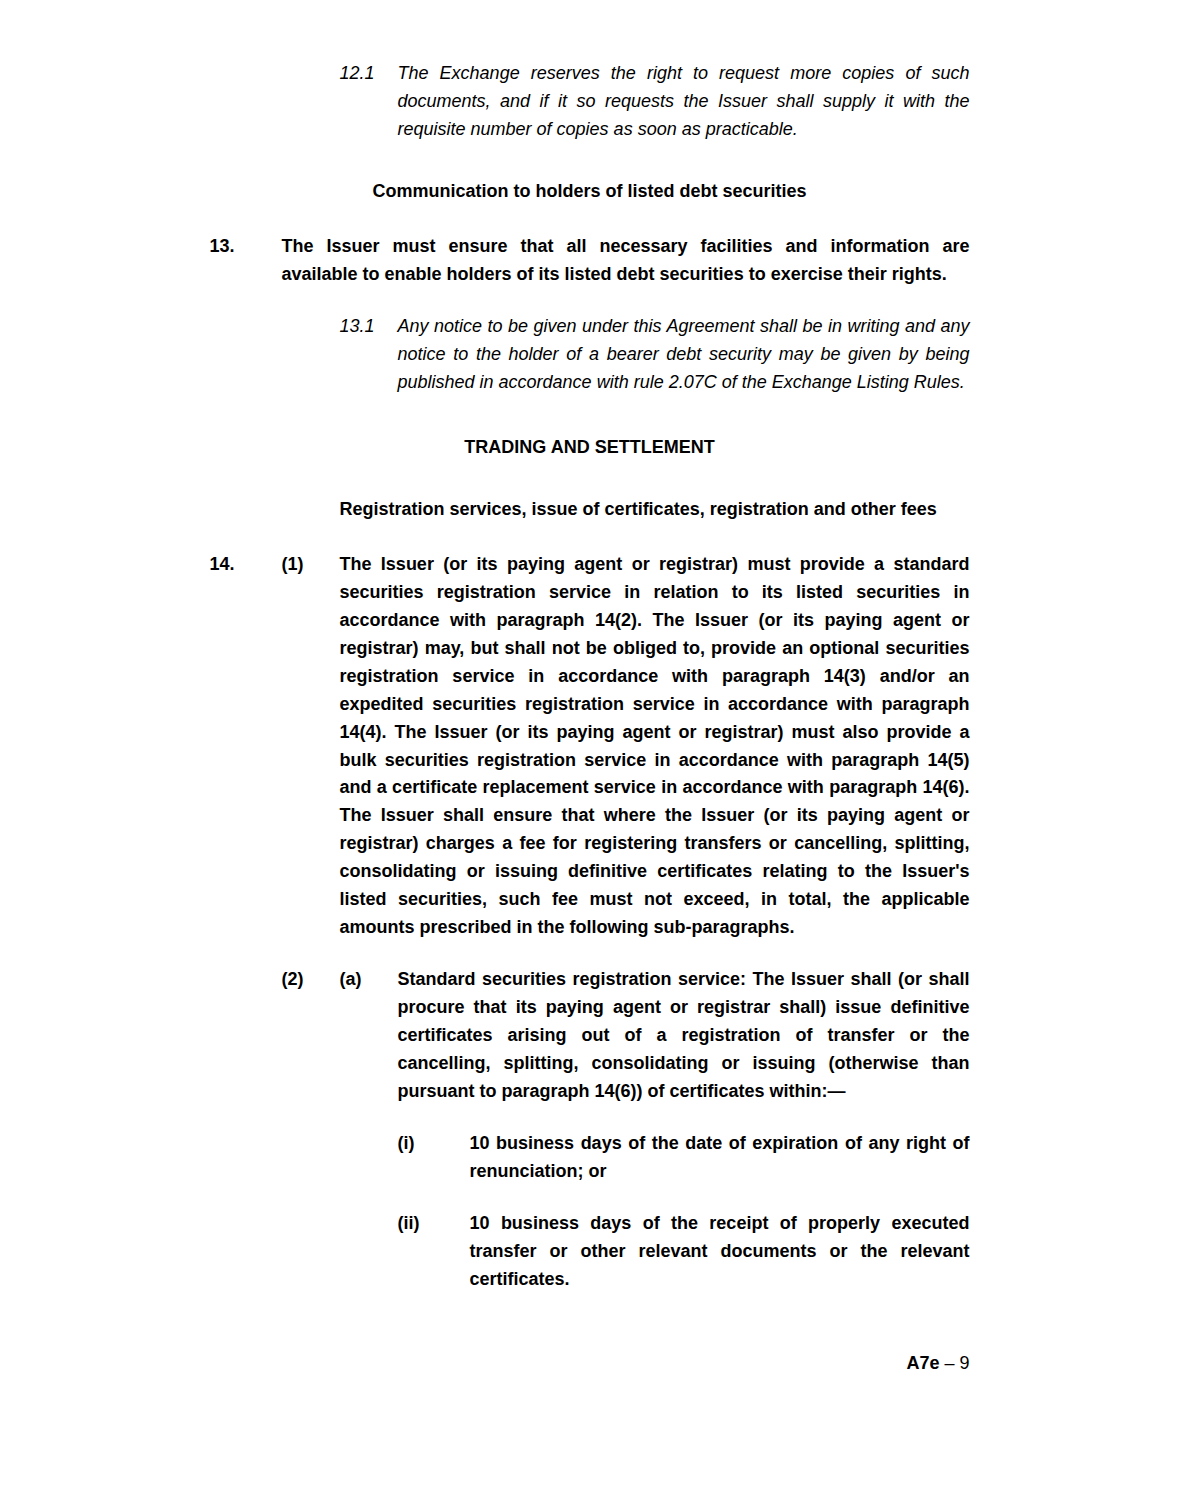12.1
The Exchange reserves the right to request more copies of such documents, and if it so requests the Issuer shall supply it with the requisite number of copies as soon as practicable.
Communication to holders of listed debt securities
13.
The Issuer must ensure that all necessary facilities and information are available to enable holders of its listed debt securities to exercise their rights.
13.1
Any notice to be given under this Agreement shall be in writing and any notice to the holder of a bearer debt security may be given by being published in accordance with rule 2.07C of the Exchange Listing Rules.
TRADING AND SETTLEMENT
Registration services, issue of certificates, registration and other fees
14.
(1)
The Issuer (or its paying agent or registrar) must provide a standard securities registration service in relation to its listed securities in accordance with paragraph 14(2). The Issuer (or its paying agent or registrar) may, but shall not be obliged to, provide an optional securities registration service in accordance with paragraph 14(3) and/or an expedited securities registration service in accordance with paragraph 14(4). The Issuer (or its paying agent or registrar) must also provide a bulk securities registration service in accordance with paragraph 14(5) and a certificate replacement service in accordance with paragraph 14(6). The Issuer shall ensure that where the Issuer (or its paying agent or registrar) charges a fee for registering transfers or cancelling, splitting, consolidating or issuing definitive certificates relating to the Issuer's listed securities, such fee must not exceed, in total, the applicable amounts prescribed in the following sub-paragraphs.
(2)
(a)
Standard securities registration service: The Issuer shall (or shall procure that its paying agent or registrar shall) issue definitive certificates arising out of a registration of transfer or the cancelling, splitting, consolidating or issuing (otherwise than pursuant to paragraph 14(6)) of certificates within:—
(i)
10 business days of the date of expiration of any right of renunciation; or
(ii)
10 business days of the receipt of properly executed transfer or other relevant documents or the relevant certificates.
A7e – 9